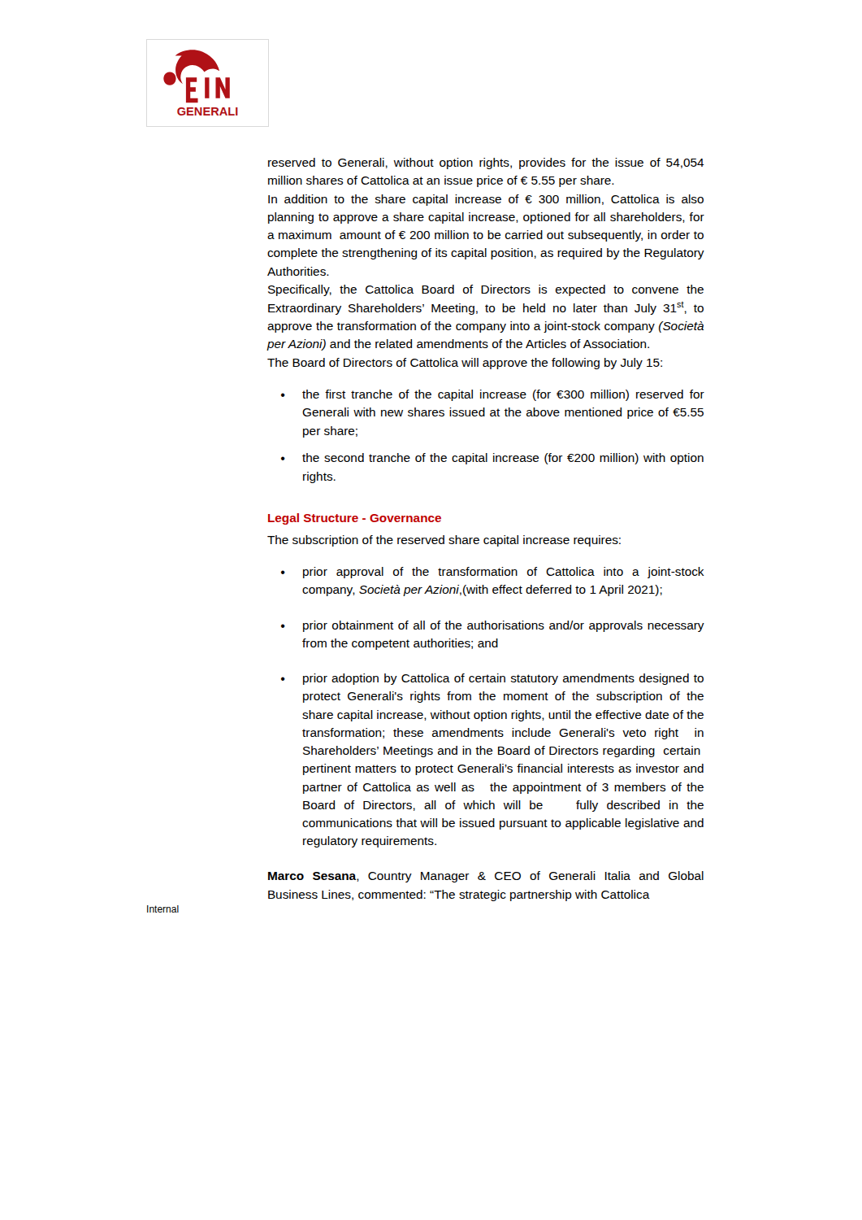reserved to Generali, without option rights, provides for the issue of 54,054 million shares of Cattolica at an issue price of € 5.55 per share.
In addition to the share capital increase of € 300 million, Cattolica is also planning to approve a share capital increase, optioned for all shareholders, for a maximum amount of € 200 million to be carried out subsequently, in order to complete the strengthening of its capital position, as required by the Regulatory Authorities.
Specifically, the Cattolica Board of Directors is expected to convene the Extraordinary Shareholders’ Meeting, to be held no later than July 31st, to approve the transformation of the company into a joint-stock company (Società per Azioni) and the related amendments of the Articles of Association.
The Board of Directors of Cattolica will approve the following by July 15:
the first tranche of the capital increase (for €300 million) reserved for Generali with new shares issued at the above mentioned price of €5.55 per share;
the second tranche of the capital increase (for €200 million) with option rights.
Legal Structure - Governance
The subscription of the reserved share capital increase requires:
prior approval of the transformation of Cattolica into a joint-stock company, Società per Azioni,(with effect deferred to 1 April 2021);
prior obtainment of all of the authorisations and/or approvals necessary from the competent authorities; and
prior adoption by Cattolica of certain statutory amendments designed to protect Generali's rights from the moment of the subscription of the share capital increase, without option rights, until the effective date of the transformation; these amendments include Generali's veto right in Shareholders’ Meetings and in the Board of Directors regarding certain pertinent matters to protect Generali’s financial interests as investor and partner of Cattolica as well as the appointment of 3 members of the Board of Directors, all of which will be fully described in the communications that will be issued pursuant to applicable legislative and regulatory requirements.
Marco Sesana, Country Manager & CEO of Generali Italia and Global Business Lines, commented: “The strategic partnership with Cattolica
Internal